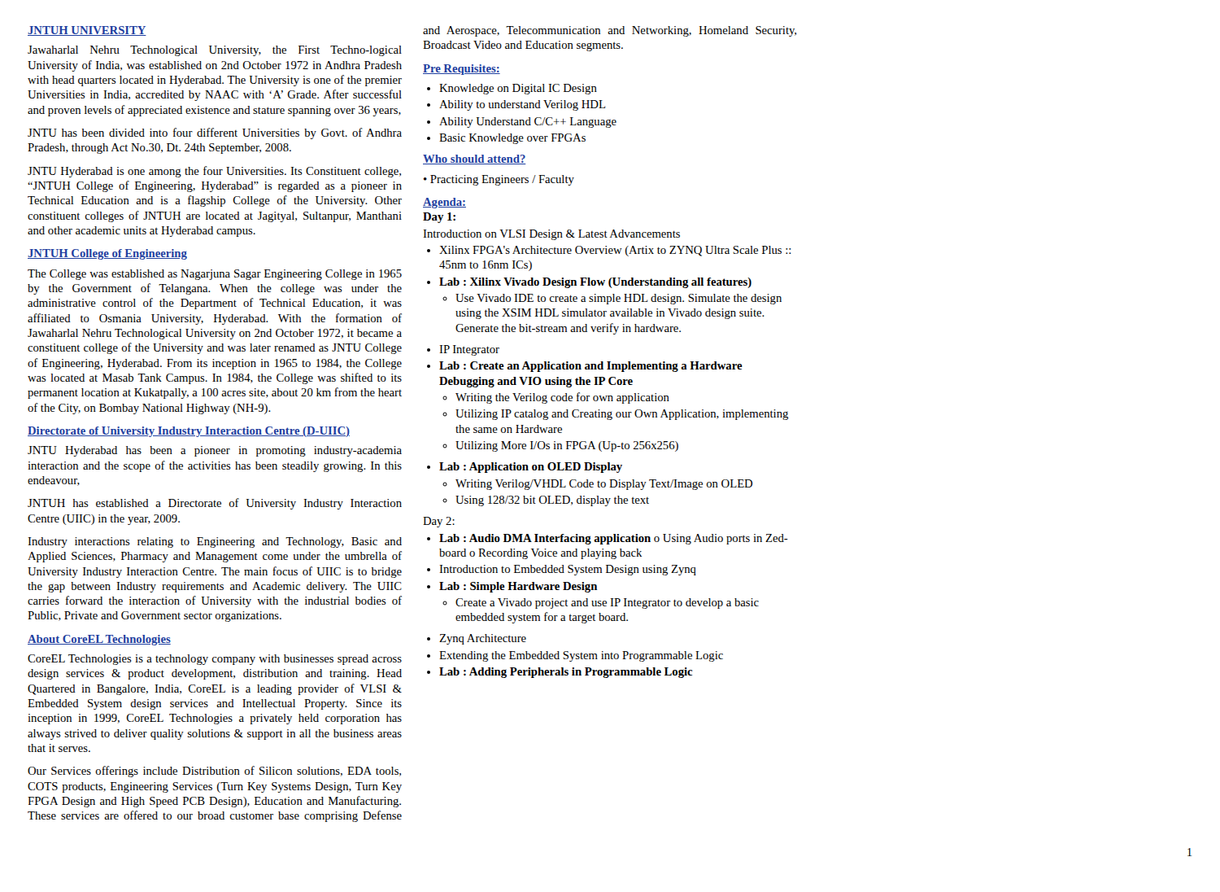JNTUH UNIVERSITY
Jawaharlal Nehru Technological University, the First Techno-logical University of India, was established on 2nd October 1972 in Andhra Pradesh with head quarters located in Hyderabad. The University is one of the premier Universities in India, accredited by NAAC with ‘A’ Grade. After successful and proven levels of appreciated existence and stature spanning over 36 years,
JNTU has been divided into four different Universities by Govt. of Andhra Pradesh, through Act No.30, Dt. 24th September, 2008.
JNTU Hyderabad is one among the four Universities. Its Constituent college, “JNTUH College of Engineering, Hyderabad” is regarded as a pioneer in Technical Education and is a flagship College of the University. Other constituent colleges of JNTUH are located at Jagityal, Sultanpur, Manthani and other academic units at Hyderabad campus.
JNTUH College of Engineering
The College was established as Nagarjuna Sagar Engineering College in 1965 by the Government of Telangana. When the college was under the administrative control of the Department of Technical Education, it was affiliated to Osmania University, Hyderabad. With the formation of Jawaharlal Nehru Technological University on 2nd October 1972, it became a constituent college of the University and was later renamed as JNTU College of Engineering, Hyderabad. From its inception in 1965 to 1984, the College was located at Masab Tank Campus. In 1984, the College was shifted to its permanent location at Kukatpally, a 100 acres site, about 20 km from the heart of the City, on Bombay National Highway (NH-9).
Directorate of University Industry Interaction Centre (D-UIIC)
JNTU Hyderabad has been a pioneer in promoting industry-academia interaction and the scope of the activities has been steadily growing. In this endeavour,
JNTUH has established a Directorate of University Industry Interaction Centre (UIIC) in the year, 2009.
Industry interactions relating to Engineering and Technology, Basic and Applied Sciences, Pharmacy and Management come under the umbrella of University Industry Interaction Centre. The main focus of UIIC is to bridge the gap between Industry requirements and Academic delivery. The UIIC carries forward the interaction of University with the industrial bodies of Public, Private and Government sector organizations.
About CoreEL Technologies
CoreEL Technologies is a technology company with businesses spread across design services & product development, distribution and training. Head Quartered in Bangalore, India, CoreEL is a leading provider of VLSI & Embedded System design services and Intellectual Property. Since its inception in 1999, CoreEL Technologies a privately held corporation has always strived to deliver quality solutions & support in all the business areas that it serves.
Our Services offerings include Distribution of Silicon solutions, EDA tools, COTS products, Engineering Services (Turn Key Systems Design, Turn Key FPGA Design and High Speed PCB Design), Education and Manufacturing. These services are offered to our broad customer base comprising Defense and Aerospace, Telecommunication and Networking, Homeland Security, Broadcast Video and Education segments.
Pre Requisites:
Knowledge on Digital IC Design
Ability to understand Verilog HDL
Ability Understand C/C++ Language
Basic Knowledge over FPGAs
Who should attend?
• Practicing Engineers / Faculty
Agenda:
Day 1:
Introduction on VLSI Design & Latest Advancements
Xilinx FPGA's Architecture Overview (Artix to ZYNQ Ultra Scale Plus :: 45nm to 16nm ICs)
Lab : Xilinx Vivado Design Flow (Understanding all features)
Use Vivado IDE to create a simple HDL design. Simulate the design using the XSIM HDL simulator available in Vivado design suite. Generate the bit-stream and verify in hardware.
IP Integrator
Lab : Create an Application and Implementing a Hardware Debugging and VIO using the IP Core
Writing the Verilog code for own application
Utilizing IP catalog and Creating our Own Application, implementing the same on Hardware
Utilizing More I/Os in FPGA (Up-to 256x256)
Lab : Application on OLED Display
Writing Verilog/VHDL Code to Display Text/Image on OLED
Using 128/32 bit OLED, display the text
Day 2:
Lab : Audio DMA Interfacing application o Using Audio ports in Zed-board o Recording Voice and playing back
Introduction to Embedded System Design using Zynq
Lab : Simple Hardware Design
Create a Vivado project and use IP Integrator to develop a basic embedded system for a target board.
Zynq Architecture
Extending the Embedded System into Programmable Logic
Lab : Adding Peripherals in Programmable Logic
1